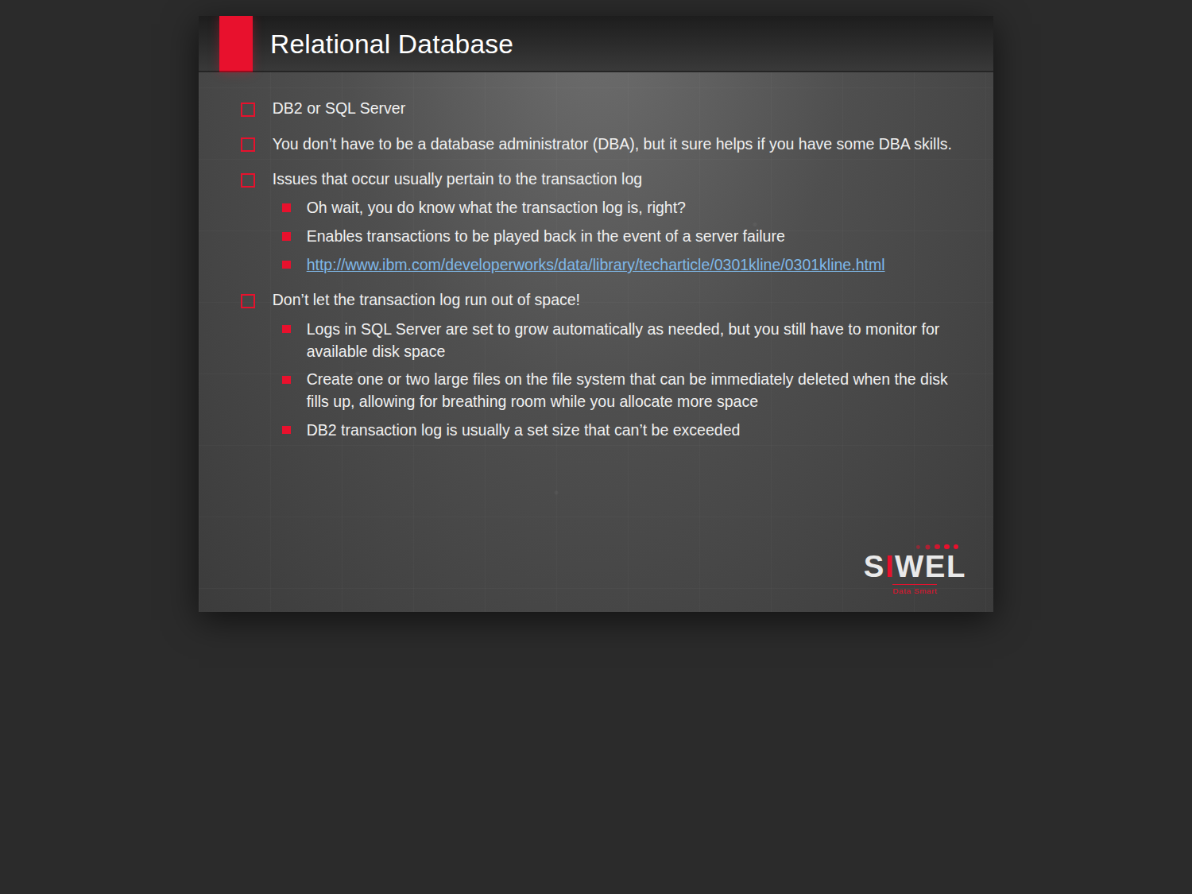Relational Database
DB2 or SQL Server
You don’t have to be a database administrator (DBA), but it sure helps if you have some DBA skills.
Issues that occur usually pertain to the transaction log
Oh wait, you do know what the transaction log is, right?
Enables transactions to be played back in the event of a server failure
http://www.ibm.com/developerworks/data/library/techarticle/0301kline/0301kline.html
Don’t let the transaction log run out of space!
Logs in SQL Server are set to grow automatically as needed, but you still have to monitor for available disk space
Create one or two large files on the file system that can be immediately deleted when the disk fills up, allowing for breathing room while you allocate more space
DB2 transaction log is usually a set size that can’t be exceeded
SIWEL
Data Smart